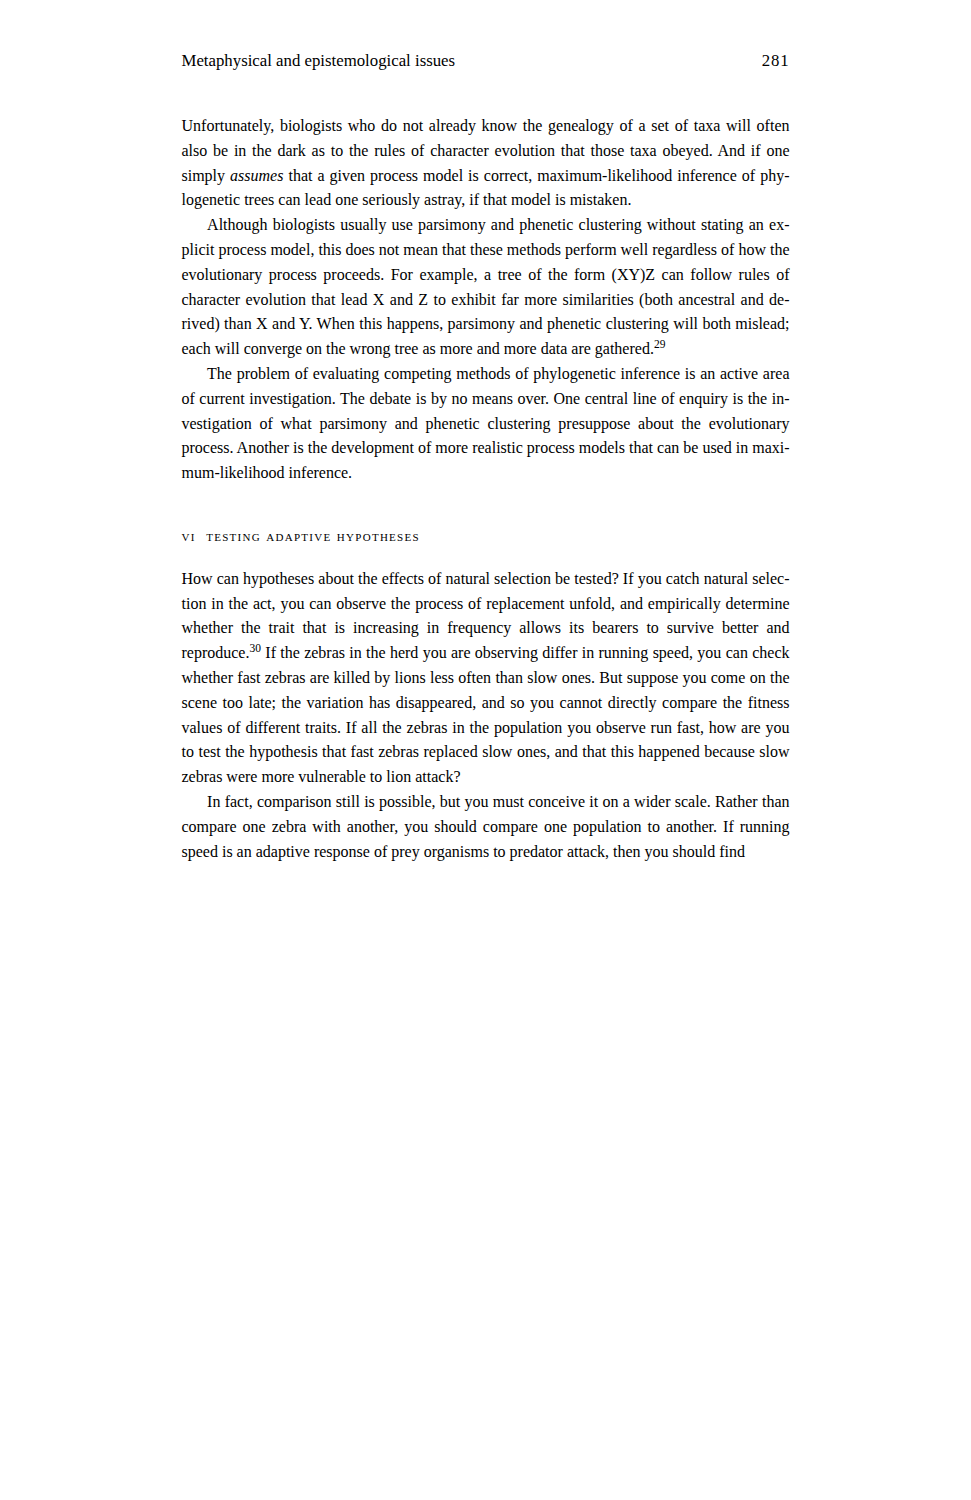Metaphysical and epistemological issues 281
Unfortunately, biologists who do not already know the genealogy of a set of taxa will often also be in the dark as to the rules of character evolution that those taxa obeyed. And if one simply assumes that a given process model is correct, maximum-likelihood inference of phylogenetic trees can lead one seriously astray, if that model is mistaken.
Although biologists usually use parsimony and phenetic clustering without stating an explicit process model, this does not mean that these methods perform well regardless of how the evolutionary process proceeds. For example, a tree of the form (XY)Z can follow rules of character evolution that lead X and Z to exhibit far more similarities (both ancestral and derived) than X and Y. When this happens, parsimony and phenetic clustering will both mislead; each will converge on the wrong tree as more and more data are gathered.29
The problem of evaluating competing methods of phylogenetic inference is an active area of current investigation. The debate is by no means over. One central line of enquiry is the investigation of what parsimony and phenetic clustering presuppose about the evolutionary process. Another is the development of more realistic process models that can be used in maximum-likelihood inference.
vi testing adaptive hypotheses
How can hypotheses about the effects of natural selection be tested? If you catch natural selection in the act, you can observe the process of replacement unfold, and empirically determine whether the trait that is increasing in frequency allows its bearers to survive better and reproduce.30 If the zebras in the herd you are observing differ in running speed, you can check whether fast zebras are killed by lions less often than slow ones. But suppose you come on the scene too late; the variation has disappeared, and so you cannot directly compare the fitness values of different traits. If all the zebras in the population you observe run fast, how are you to test the hypothesis that fast zebras replaced slow ones, and that this happened because slow zebras were more vulnerable to lion attack?
In fact, comparison still is possible, but you must conceive it on a wider scale. Rather than compare one zebra with another, you should compare one population to another. If running speed is an adaptive response of prey organisms to predator attack, then you should find